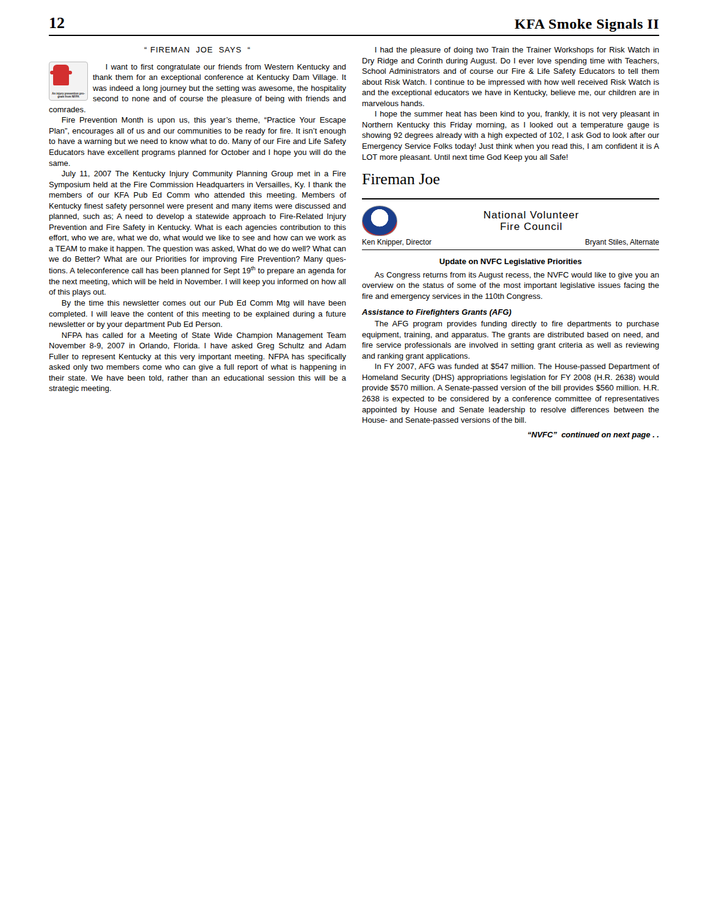12
KFA Smoke Signals II
“ FIREMAN JOE SAYS “
An injury prevention program from NFPA
I want to first congratulate our friends from Western Kentucky and thank them for an exceptional conference at Kentucky Dam Village. It was indeed a long journey but the setting was awesome, the hospitality second to none and of course the pleasure of being with friends and comrades.
Fire Prevention Month is upon us, this year’s theme, “Practice Your Escape Plan”, encourages all of us and our communities to be ready for fire. It isn’t enough to have a warning but we need to know what to do. Many of our Fire and Life Safety Educators have excellent programs planned for October and I hope you will do the same.
July 11, 2007 The Kentucky Injury Community Planning Group met in a Fire Symposium held at the Fire Commission Headquarters in Versailles, Ky. I thank the members of our KFA Pub Ed Comm who attended this meeting. Members of Kentucky finest safety personnel were present and many items were discussed and planned, such as; A need to develop a statewide approach to Fire-Related Injury Prevention and Fire Safety in Kentucky. What is each agencies contribution to this effort, who we are, what we do, what would we like to see and how can we work as a TEAM to make it happen. The question was asked, What do we do well? What can we do Better? What are our Priorities for improving Fire Prevention? Many questions. A teleconference call has been planned for Sept 19th to prepare an agenda for the next meeting, which will be held in November. I will keep you informed on how all of this plays out.
By the time this newsletter comes out our Pub Ed Comm Mtg will have been completed. I will leave the content of this meeting to be explained during a future newsletter or by your department Pub Ed Person.
NFPA has called for a Meeting of State Wide Champion Management Team November 8-9, 2007 in Orlando, Florida. I have asked Greg Schultz and Adam Fuller to represent Kentucky at this very important meeting. NFPA has specifically asked only two members come who can give a full report of what is happening in their state. We have been told, rather than an educational session this will be a strategic meeting.
I had the pleasure of doing two Train the Trainer Workshops for Risk Watch in Dry Ridge and Corinth during August. Do I ever love spending time with Teachers, School Administrators and of course our Fire & Life Safety Educators to tell them about Risk Watch. I continue to be impressed with how well received Risk Watch is and the exceptional educators we have in Kentucky, believe me, our children are in marvelous hands.
I hope the summer heat has been kind to you, frankly, it is not very pleasant in Northern Kentucky this Friday morning, as I looked out a temperature gauge is showing 92 degrees already with a high expected of 102, I ask God to look after our Emergency Service Folks today! Just think when you read this, I am confident it is A LOT more pleasant. Until next time God Keep you all Safe!
Fireman Joe
National Volunteer
Fire Council
Ken Knipper, Director Bryant Stiles, Alternate
Update on NVFC Legislative Priorities
As Congress returns from its August recess, the NVFC would like to give you an overview on the status of some of the most important legislative issues facing the fire and emergency services in the 110th Congress.
Assistance to Firefighters Grants (AFG)
The AFG program provides funding directly to fire departments to purchase equipment, training, and apparatus. The grants are distributed based on need, and fire service professionals are involved in setting grant criteria as well as reviewing and ranking grant applications.
In FY 2007, AFG was funded at $547 million. The House-passed Department of Homeland Security (DHS) appropriations legislation for FY 2008 (H.R. 2638) would provide $570 million. A Senate-passed version of the bill provides $560 million. H.R. 2638 is expected to be considered by a conference committee of representatives appointed by House and Senate leadership to resolve differences between the House- and Senate-passed versions of the bill.
“NVFC” continued on next page . .